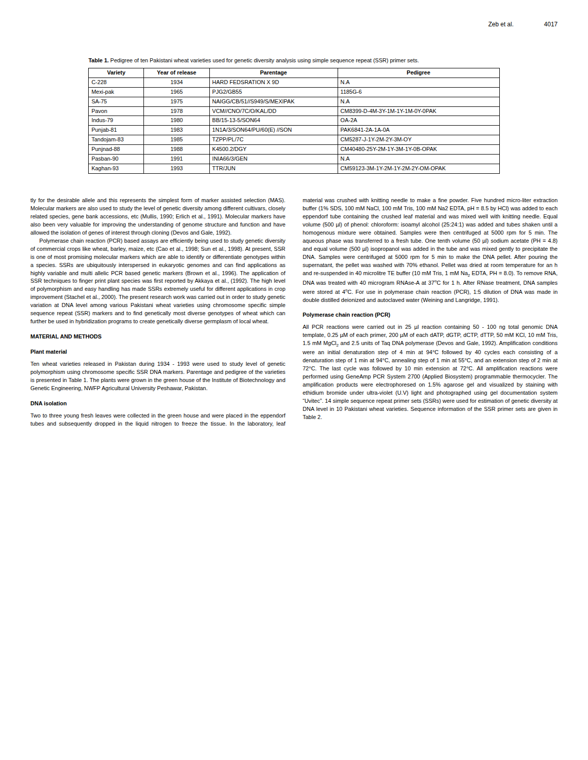Zeb et al. 4017
Table 1. Pedigree of ten Pakistani wheat varieties used for genetic diversity analysis using simple sequence repeat (SSR) primer sets.
| Variety | Year of release | Parentage | Pedigree |
| --- | --- | --- | --- |
| C-228 | 1934 | HARD FEDSRATION X 9D | N.A |
| Mexi-pak | 1965 | PJG2/GB55 | 1185G-6 |
| SA-75 | 1975 | NAIGG/CB/51//S949/S/MEXIPAK | N.A |
| Pavon | 1978 | VCM//CNO/7C/O/KAL/DD | CM8399-D-4M-3Y-1M-1Y-1M-0Y-0PAK |
| Indus-79 | 1980 | BB/15-13-5/SON64 | OA-2A |
| Punjab-81 | 1983 | 1N1A/3/SON64/PU/60(E) //SON | PAK6841-2A-1A-0A |
| Tandojam-83 | 1985 | TZPP/PL/7C | CM5287-J-1Y-2M-2Y-3M-OY |
| Punjnad-88 | 1988 | K4500.2/DGY | CM40480-25Y-2M-1Y-3M-1Y-0B-OPAK |
| Pasban-90 | 1991 | INIA66/3/GEN | N.A |
| Kaghan-93 | 1993 | TTR/JUN | CM59123-3M-1Y-2M-1Y-2M-2Y-OM-OPAK |
tly for the desirable allele and this represents the simplest form of marker assisted selection (MAS). Molecular markers are also used to study the level of genetic diversity among different cultivars, closely related species, gene bank accessions, etc (Mullis, 1990; Erlich et al., 1991). Molecular markers have also been very valuable for improving the understanding of genome structure and function and have allowed the isolation of genes of interest through cloning (Devos and Gale, 1992).
Polymerase chain reaction (PCR) based assays are efficiently being used to study genetic diversity of commercial crops like wheat, barley, maize, etc (Cao et al., 1998; Sun et al., 1998). At present, SSR is one of most promising molecular markers which are able to identify or differentiate genotypes within a species. SSRs are ubiquitously interspersed in eukaryotic genomes and can find applications as highly variable and multi allelic PCR based genetic markers (Brown et al., 1996). The application of SSR techniques to finger print plant species was first reported by Akkaya et al., (1992). The high level of polymorphism and easy handling has made SSRs extremely useful for different applications in crop improvement (Stachel et al., 2000). The present research work was carried out in order to study genetic variation at DNA level among various Pakistani wheat varieties using chromosome specific simple sequence repeat (SSR) markers and to find genetically most diverse genotypes of wheat which can further be used in hybridization programs to create genetically diverse germplasm of local wheat.
Material and Methods
Plant material
Ten wheat varieties released in Pakistan during 1934 - 1993 were used to study level of genetic polymorphism using chromosome specific SSR DNA markers. Parentage and pedigree of the varieties is presented in Table 1. The plants were grown in the green house of the Institute of Biotechnology and Genetic Engineering, NWFP Agricultural University Peshawar, Pakistan.
DNA isolation
Two to three young fresh leaves were collected in the green house and were placed in the eppendorf tubes and subsequently dropped in the liquid nitrogen to freeze the tissue. In the laboratory, leaf material was crushed with knitting needle to make a fine powder. Five hundred micro-liter extraction buffer (1% SDS, 100 mM NaCl, 100 mM Tris, 100 mM Na2 EDTA, pH = 8.5 by HCl) was added to each eppendorf tube containing the crushed leaf material and was mixed well with knitting needle. Equal volume (500 µl) of phenol: chloroform: isoamyl alcohol (25:24:1) was added and tubes shaken until a homogenous mixture were obtained. Samples were then centrifuged at 5000 rpm for 5 min. The aqueous phase was transferred to a fresh tube. One tenth volume (50 µl) sodium acetate (PH = 4.8) and equal volume (500 µl) isopropanol was added in the tube and was mixed gently to precipitate the DNA. Samples were centrifuged at 5000 rpm for 5 min to make the DNA pellet. After pouring the supernatant, the pellet was washed with 70% ethanol. Pellet was dried at room temperature for an h and re-suspended in 40 microlitre TE buffer (10 mM Tris, 1 mM Na2 EDTA, PH = 8.0). To remove RNA, DNA was treated with 40 microgram RNAse-A at 37oC for 1 h. After RNase treatment, DNA samples were stored at 4oC. For use in polymerase chain reaction (PCR), 1:5 dilution of DNA was made in double distilled deionized and autoclaved water (Weining and Langridge, 1991).
Polymerase chain reaction (PCR)
All PCR reactions were carried out in 25 µl reaction containing 50 - 100 ng total genomic DNA template, 0.25 µM of each primer, 200 µM of each dATP, dGTP, dCTP, dTTP, 50 mM KCl, 10 mM Tris, 1.5 mM MgCl2 and 2.5 units of Taq DNA polymerase (Devos and Gale, 1992). Amplification conditions were an initial denaturation step of 4 min at 94°C followed by 40 cycles each consisting of a denaturation step of 1 min at 94°C, annealing step of 1 min at 55°C, and an extension step of 2 min at 72°C. The last cycle was followed by 10 min extension at 72°C. All amplification reactions were performed using GeneAmp PCR System 2700 (Applied Biosystem) programmable thermocycler. The amplification products were electrophoresed on 1.5% agarose gel and visualized by staining with ethidium bromide under ultra-violet (U.V) light and photographed using gel documentation system “Uvitec”. 14 simple sequence repeat primer sets (SSRs) were used for estimation of genetic diversity at DNA level in 10 Pakistani wheat varieties. Sequence information of the SSR primer sets are given in Table 2.